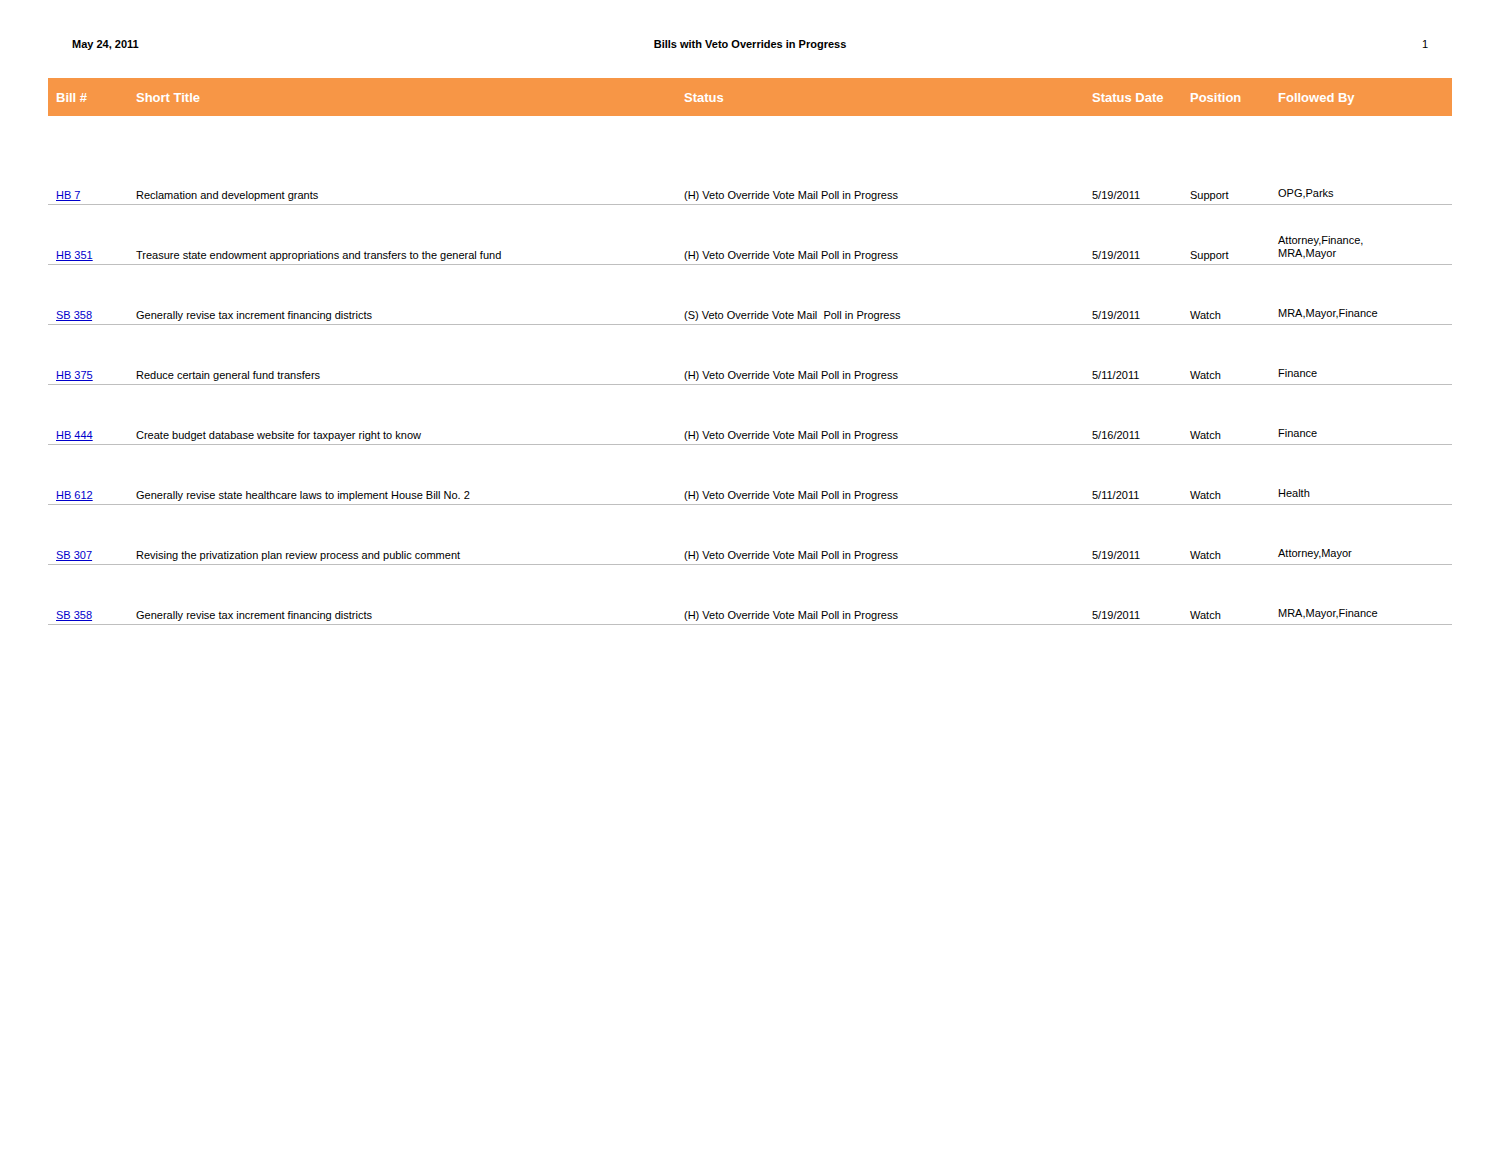May 24, 2011
Bills with Veto Overrides in Progress
1
| Bill # | Short Title | Status | Status Date | Position | Followed By |
| --- | --- | --- | --- | --- | --- |
| HB 7 | Reclamation and development grants | (H) Veto Override Vote Mail Poll in Progress | 5/19/2011 | Support | OPG,Parks |
| HB 351 | Treasure state endowment appropriations and transfers to the general fund | (H) Veto Override Vote Mail Poll in Progress | 5/19/2011 | Support | Attorney,Finance, MRA,Mayor |
| SB 358 | Generally revise tax increment financing districts | (S) Veto Override Vote Mail Poll in Progress | 5/19/2011 | Watch | MRA,Mayor,Finance |
| HB 375 | Reduce certain general fund transfers | (H) Veto Override Vote Mail Poll in Progress | 5/11/2011 | Watch | Finance |
| HB 444 | Create budget database website for taxpayer right to know | (H) Veto Override Vote Mail Poll in Progress | 5/16/2011 | Watch | Finance |
| HB 612 | Generally revise state healthcare laws to implement House Bill No. 2 | (H) Veto Override Vote Mail Poll in Progress | 5/11/2011 | Watch | Health |
| SB 307 | Revising the privatization plan review process and public comment | (H) Veto Override Vote Mail Poll in Progress | 5/19/2011 | Watch | Attorney,Mayor |
| SB 358 | Generally revise tax increment financing districts | (H) Veto Override Vote Mail Poll in Progress | 5/19/2011 | Watch | MRA,Mayor,Finance |